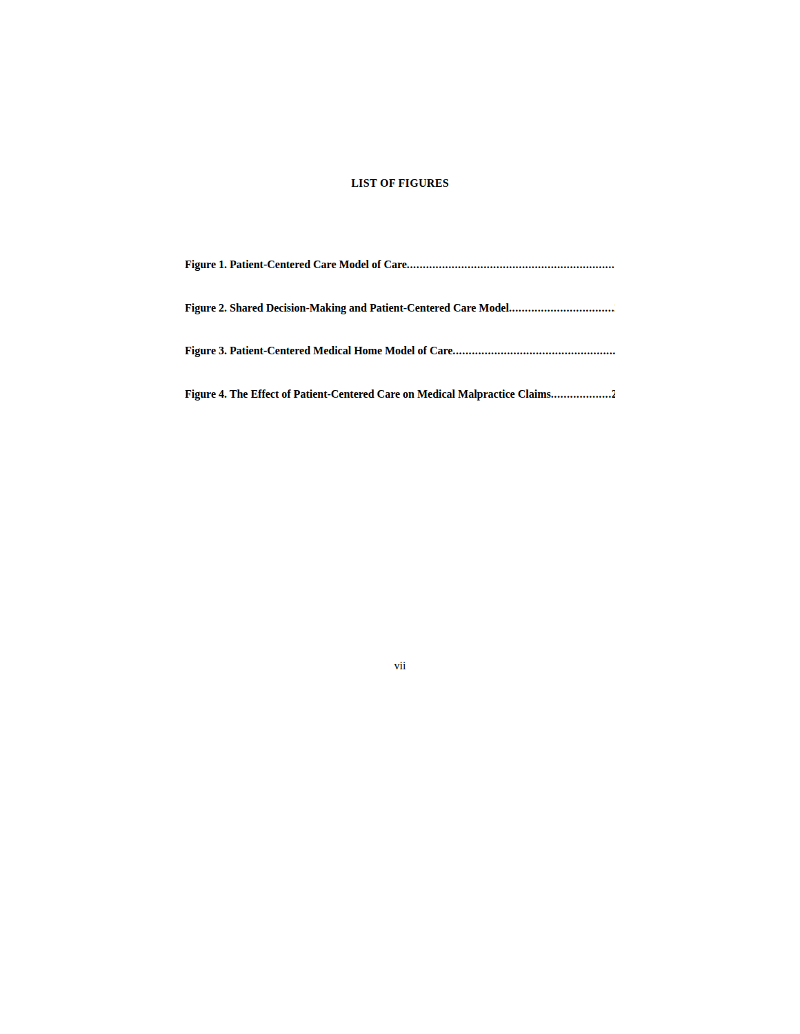LIST OF FIGURES
Figure 1. Patient-Centered Care Model of Care....................................................................... 22
Figure 2. Shared Decision-Making and Patient-Centered Care Model................................. 23
Figure 3. Patient-Centered Medical Home Model of Care...................................................... 24
Figure 4. The Effect of Patient-Centered Care on Medical Malpractice Claims................... 25
vii